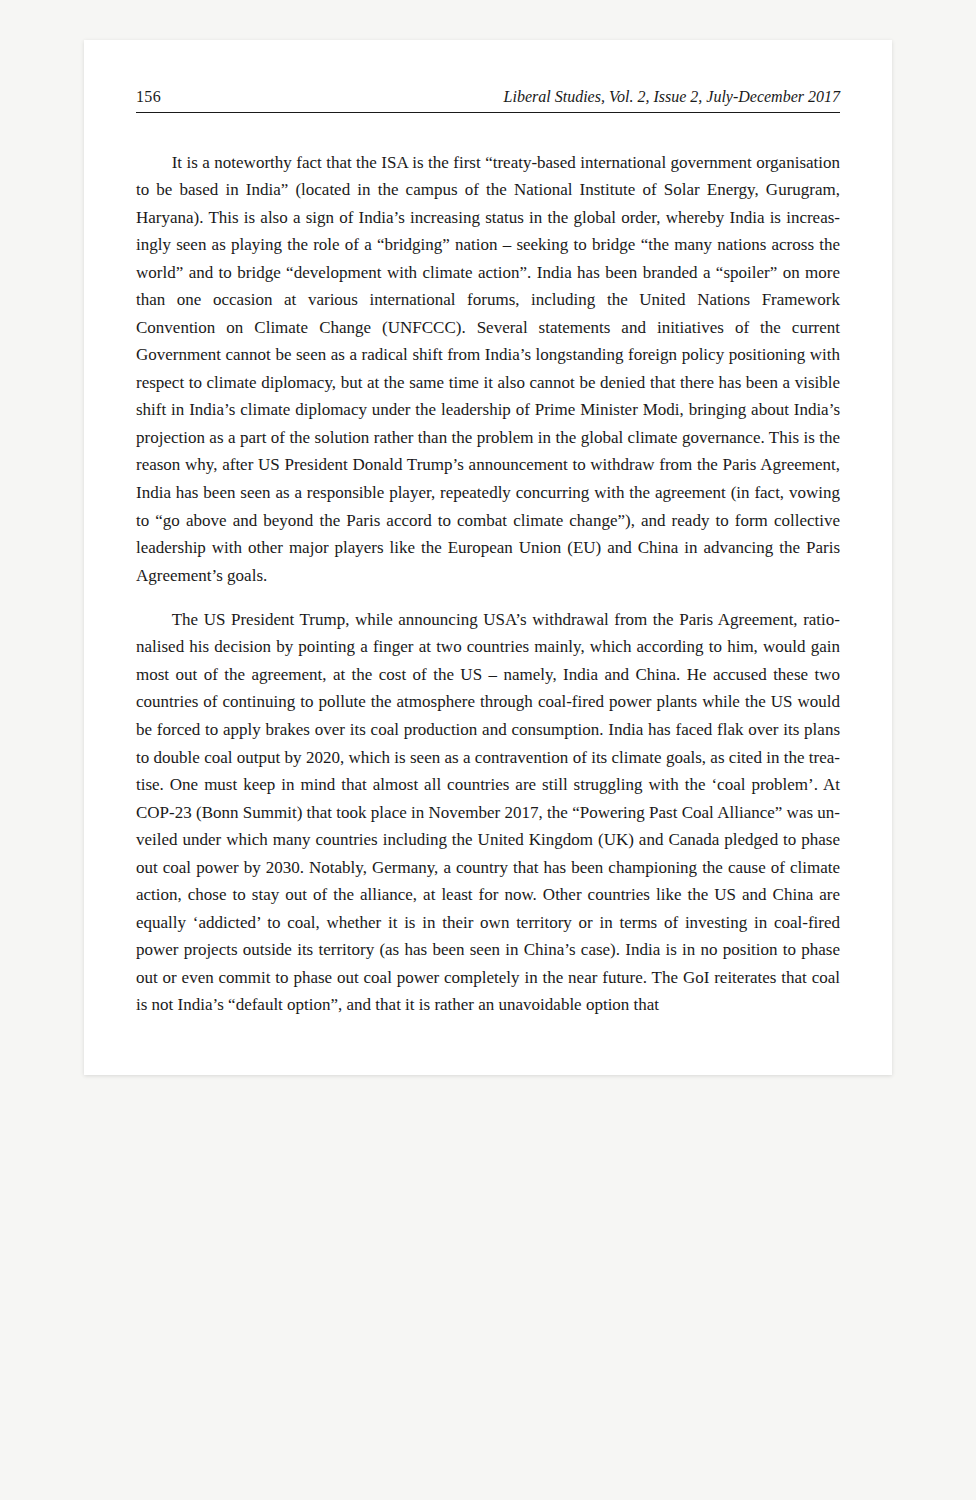156 Liberal Studies, Vol. 2, Issue 2, July-December 2017
It is a noteworthy fact that the ISA is the first “treaty-based international government organisation to be based in India” (located in the campus of the National Institute of Solar Energy, Gurugram, Haryana). This is also a sign of India’s increasing status in the global order, whereby India is increasingly seen as playing the role of a “bridging” nation – seeking to bridge “the many nations across the world” and to bridge “development with climate action”. India has been branded a “spoiler” on more than one occasion at various international forums, including the United Nations Framework Convention on Climate Change (UNFCCC). Several statements and initiatives of the current Government cannot be seen as a radical shift from India’s longstanding foreign policy positioning with respect to climate diplomacy, but at the same time it also cannot be denied that there has been a visible shift in India’s climate diplomacy under the leadership of Prime Minister Modi, bringing about India’s projection as a part of the solution rather than the problem in the global climate governance. This is the reason why, after US President Donald Trump’s announcement to withdraw from the Paris Agreement, India has been seen as a responsible player, repeatedly concurring with the agreement (in fact, vowing to “go above and beyond the Paris accord to combat climate change”), and ready to form collective leadership with other major players like the European Union (EU) and China in advancing the Paris Agreement’s goals.
The US President Trump, while announcing USA’s withdrawal from the Paris Agreement, rationalised his decision by pointing a finger at two countries mainly, which according to him, would gain most out of the agreement, at the cost of the US – namely, India and China. He accused these two countries of continuing to pollute the atmosphere through coal-fired power plants while the US would be forced to apply brakes over its coal production and consumption. India has faced flak over its plans to double coal output by 2020, which is seen as a contravention of its climate goals, as cited in the treatise. One must keep in mind that almost all countries are still struggling with the ‘coal problem’. At COP-23 (Bonn Summit) that took place in November 2017, the “Powering Past Coal Alliance” was unveiled under which many countries including the United Kingdom (UK) and Canada pledged to phase out coal power by 2030. Notably, Germany, a country that has been championing the cause of climate action, chose to stay out of the alliance, at least for now. Other countries like the US and China are equally ‘addicted’ to coal, whether it is in their own territory or in terms of investing in coal-fired power projects outside its territory (as has been seen in China’s case). India is in no position to phase out or even commit to phase out coal power completely in the near future. The GoI reiterates that coal is not India’s “default option”, and that it is rather an unavoidable option that